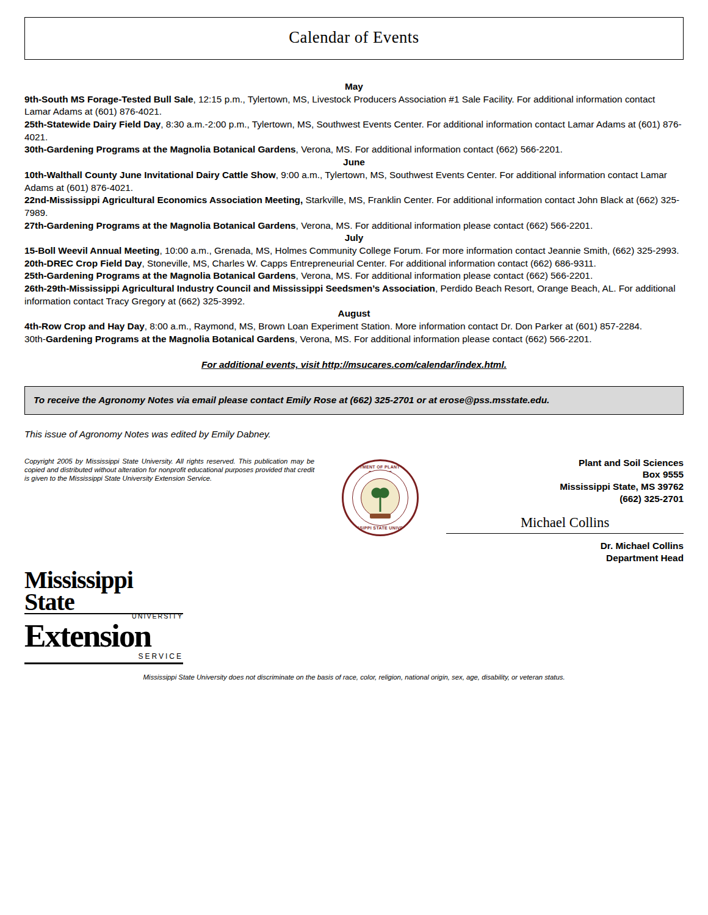Calendar of Events
May
9th-South MS Forage-Tested Bull Sale, 12:15 p.m., Tylertown, MS, Livestock Producers Association #1 Sale Facility. For additional information contact Lamar Adams at (601) 876-4021.
25th-Statewide Dairy Field Day, 8:30 a.m.-2:00 p.m., Tylertown, MS, Southwest Events Center. For additional information contact Lamar Adams at (601) 876-4021.
30th-Gardening Programs at the Magnolia Botanical Gardens, Verona, MS. For additional information contact (662) 566-2201.
June
10th-Walthall County June Invitational Dairy Cattle Show, 9:00 a.m., Tylertown, MS, Southwest Events Center. For additional information contact Lamar Adams at (601) 876-4021.
22nd-Mississippi Agricultural Economics Association Meeting, Starkville, MS, Franklin Center. For additional information contact John Black at (662) 325-7989.
27th-Gardening Programs at the Magnolia Botanical Gardens, Verona, MS. For additional information please contact (662) 566-2201.
July
15-Boll Weevil Annual Meeting, 10:00 a.m., Grenada, MS, Holmes Community College Forum. For more information contact Jeannie Smith, (662) 325-2993.
20th-DREC Crop Field Day, Stoneville, MS, Charles W. Capps Entrepreneurial Center. For additional information contact (662) 686-9311.
25th-Gardening Programs at the Magnolia Botanical Gardens, Verona, MS. For additional information please contact (662) 566-2201.
26th-29th-Mississippi Agricultural Industry Council and Mississippi Seedsmen’s Association, Perdido Beach Resort, Orange Beach, AL. For additional information contact Tracy Gregory at (662) 325-3992.
August
4th-Row Crop and Hay Day, 8:00 a.m., Raymond, MS, Brown Loan Experiment Station. More information contact Dr. Don Parker at (601) 857-2284.
30th-Gardening Programs at the Magnolia Botanical Gardens, Verona, MS. For additional information please contact (662) 566-2201.
For additional events, visit http://msucares.com/calendar/index.html.
To receive the Agronomy Notes via email please contact Emily Rose at (662) 325-2701 or at erose@pss.msstate.edu.
This issue of Agronomy Notes was edited by Emily Dabney.
Copyright 2005 by Mississippi State University. All rights reserved. This publication may be copied and distributed without alteration for nonprofit educational purposes provided that credit is given to the Mississippi State University Extension Service.
DEPARTMENT OF PLANT & SOIL SCIENCES
MISSISSIPPI STATE UNIVERSITY
Plant and Soil Sciences
Box 9555
Mississippi State, MS 39762
(662) 325-2701 Michael Collins
Dr. Michael Collins
Department Head
Mississippi State UNIVERSITY Extension SERVICE
Mississippi State University does not discriminate on the basis of race, color, religion, national origin, sex, age, disability, or veteran status.